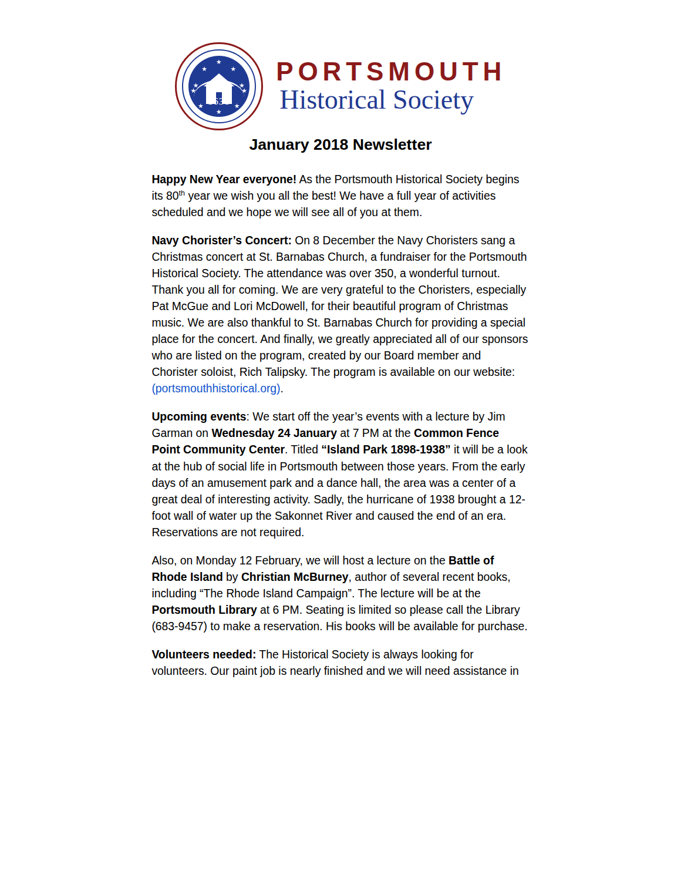1638
PORTSMOUTH
Historical Society
January 2018 Newsletter
Happy New Year everyone! As the Portsmouth Historical Society begins its 80th year we wish you all the best! We have a full year of activities scheduled and we hope we will see all of you at them.
Navy Chorister’s Concert: On 8 December the Navy Choristers sang a Christmas concert at St. Barnabas Church, a fundraiser for the Portsmouth Historical Society. The attendance was over 350, a wonderful turnout. Thank you all for coming. We are very grateful to the Choristers, especially Pat McGue and Lori McDowell, for their beautiful program of Christmas music. We are also thankful to St. Barnabas Church for providing a special place for the concert. And finally, we greatly appreciated all of our sponsors who are listed on the program, created by our Board member and Chorister soloist, Rich Talipsky. The program is available on our website: (portsmouthhistorical.org).
Upcoming events: We start off the year’s events with a lecture by Jim Garman on Wednesday 24 January at 7 PM at the Common Fence Point Community Center. Titled “Island Park 1898-1938” it will be a look at the hub of social life in Portsmouth between those years. From the early days of an amusement park and a dance hall, the area was a center of a great deal of interesting activity. Sadly, the hurricane of 1938 brought a 12-foot wall of water up the Sakonnet River and caused the end of an era. Reservations are not required.
Also, on Monday 12 February, we will host a lecture on the Battle of Rhode Island by Christian McBurney, author of several recent books, including “The Rhode Island Campaign”. The lecture will be at the Portsmouth Library at 6 PM. Seating is limited so please call the Library (683-9457) to make a reservation. His books will be available for purchase.
Volunteers needed: The Historical Society is always looking for volunteers. Our paint job is nearly finished and we will need assistance in